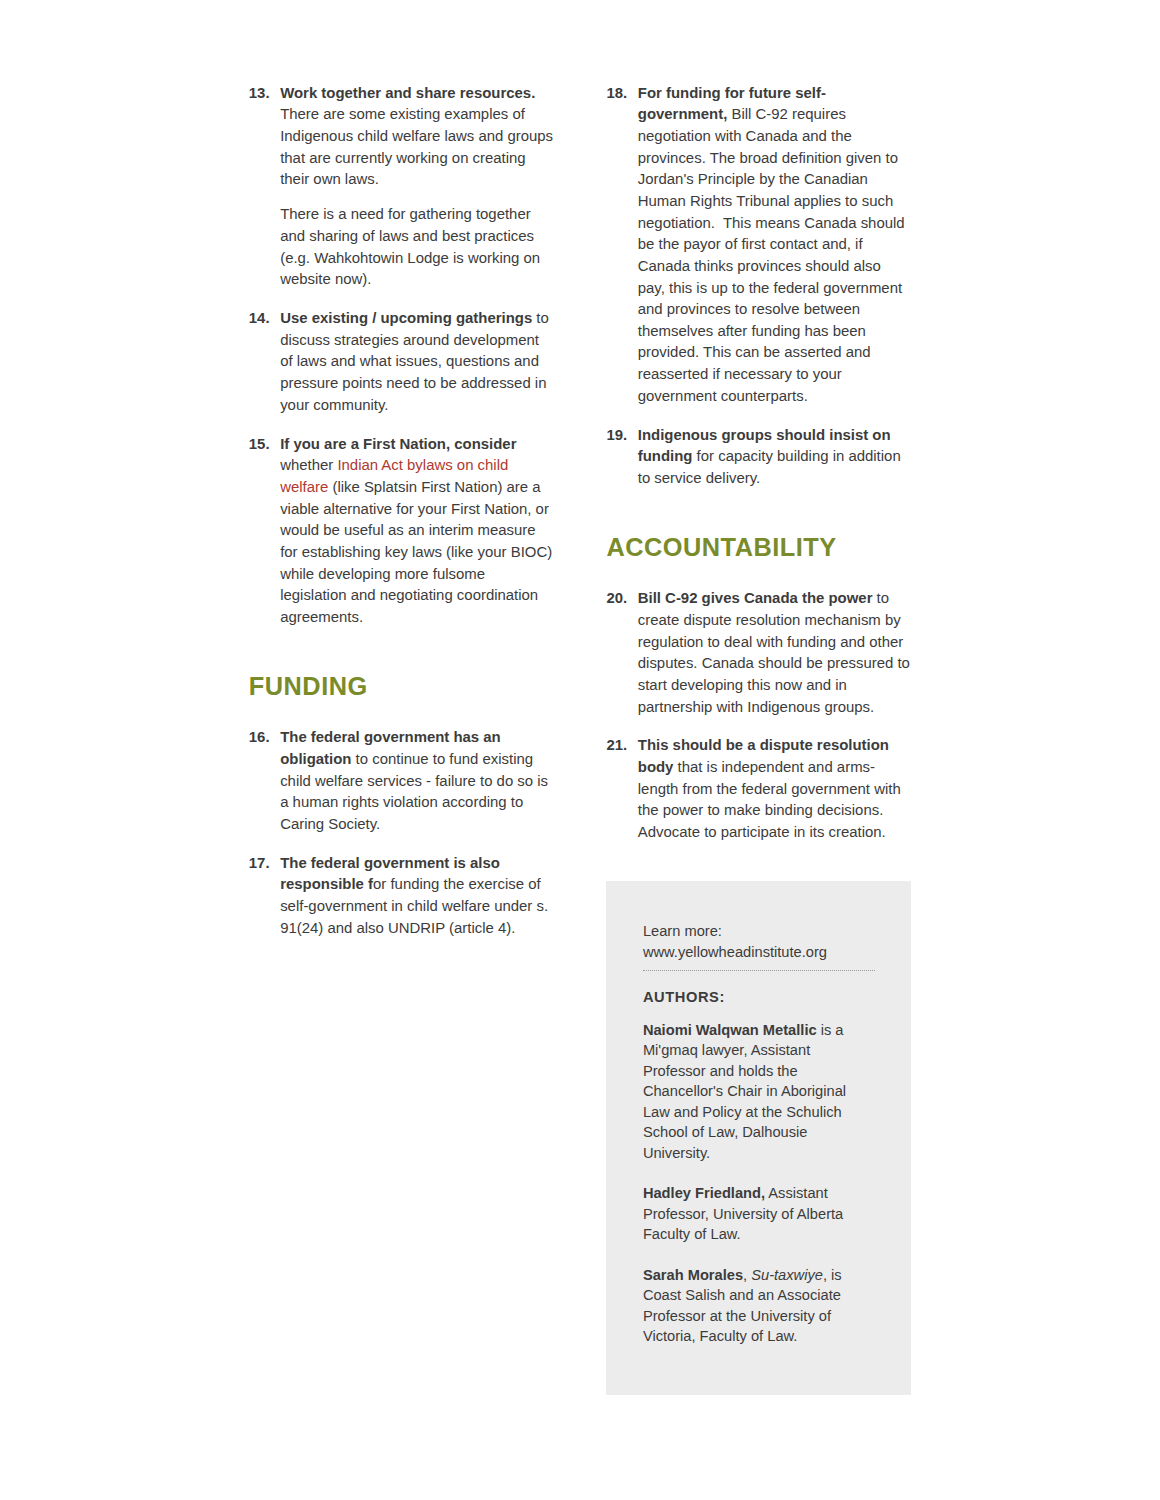13. Work together and share resources. There are some existing examples of Indigenous child welfare laws and groups that are currently working on creating their own laws.
There is a need for gathering together and sharing of laws and best practices (e.g. Wahkohtowin Lodge is working on website now).
14. Use existing / upcoming gatherings to discuss strategies around development of laws and what issues, questions and pressure points need to be addressed in your community.
15. If you are a First Nation, consider whether Indian Act bylaws on child welfare (like Splatsin First Nation) are a viable alternative for your First Nation, or would be useful as an interim measure for establishing key laws (like your BIOC) while developing more fulsome legislation and negotiating coordination agreements.
Funding
16. The federal government has an obligation to continue to fund existing child welfare services - failure to do so is a human rights violation according to Caring Society.
17. The federal government is also responsible for funding the exercise of self-government in child welfare under s. 91(24) and also UNDRIP (article 4).
18. For funding for future self-government, Bill C-92 requires negotiation with Canada and the provinces. The broad definition given to Jordan's Principle by the Canadian Human Rights Tribunal applies to such negotiation. This means Canada should be the payor of first contact and, if Canada thinks provinces should also pay, this is up to the federal government and provinces to resolve between themselves after funding has been provided. This can be asserted and reasserted if necessary to your government counterparts.
19. Indigenous groups should insist on funding for capacity building in addition to service delivery.
Accountability
20. Bill C-92 gives Canada the power to create dispute resolution mechanism by regulation to deal with funding and other disputes. Canada should be pressured to start developing this now and in partnership with Indigenous groups.
21. This should be a dispute resolution body that is independent and arms-length from the federal government with the power to make binding decisions. Advocate to participate in its creation.
Learn more:
www.yellowheadinstitute.org
AUTHORS:
Naiomi Walqwan Metallic is a Mi'gmaq lawyer, Assistant Professor and holds the Chancellor's Chair in Aboriginal Law and Policy at the Schulich School of Law, Dalhousie University.
Hadley Friedland, Assistant Professor, University of Alberta Faculty of Law.
Sarah Morales, Su-taxwiye, is Coast Salish and an Associate Professor at the University of Victoria, Faculty of Law.